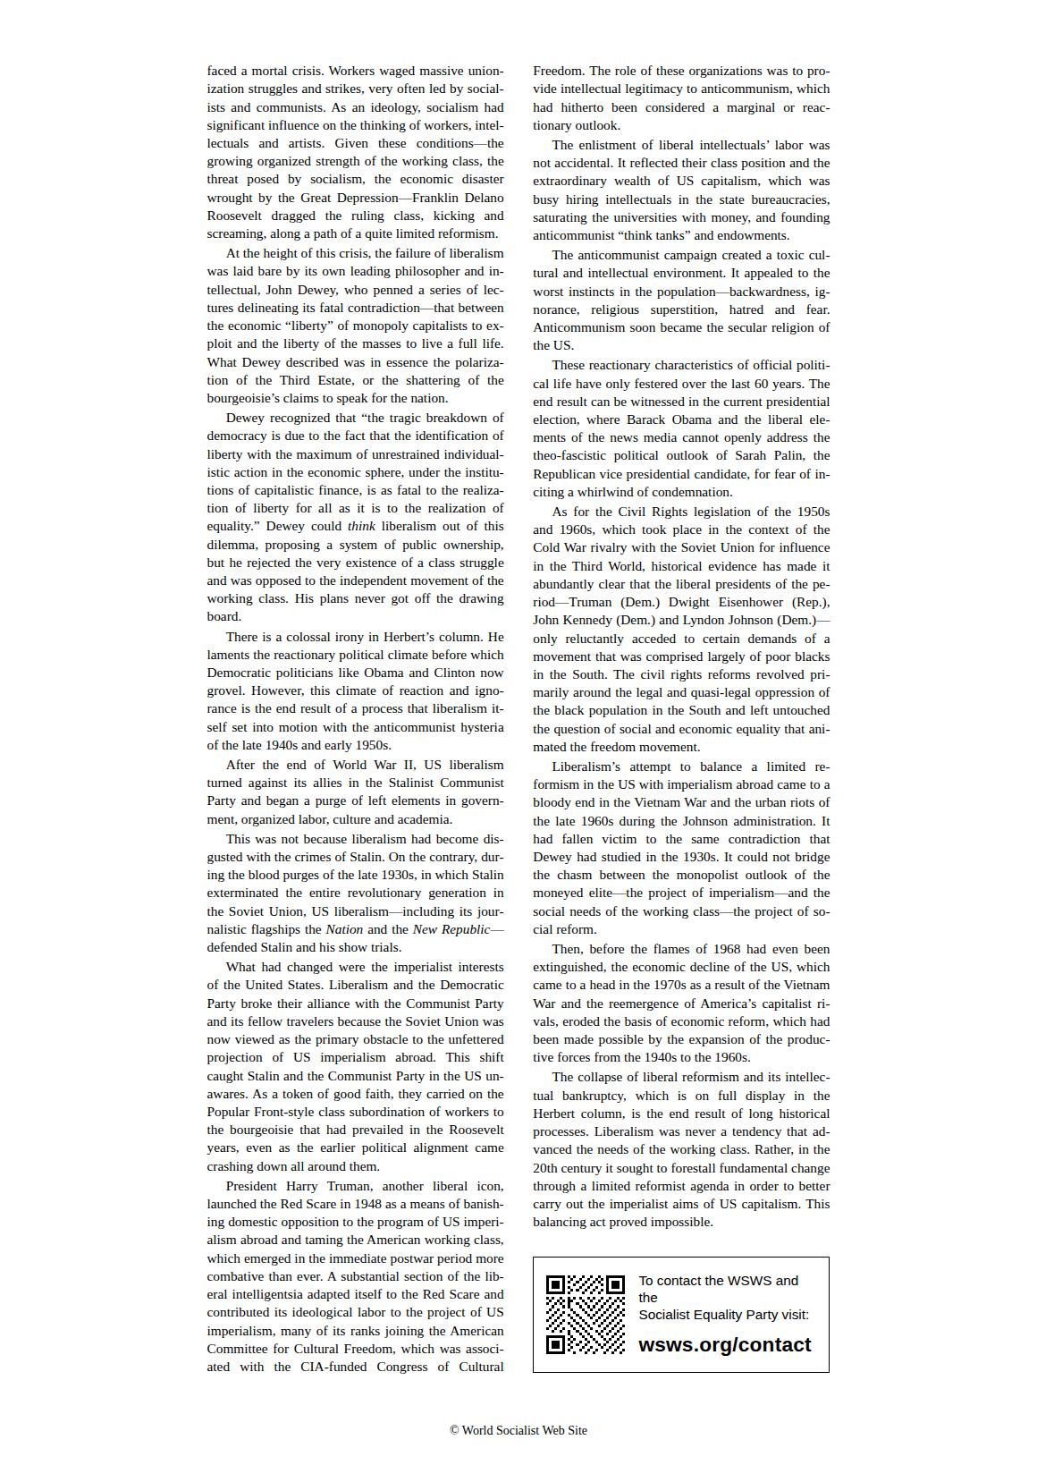faced a mortal crisis. Workers waged massive unionization struggles and strikes, very often led by socialists and communists. As an ideology, socialism had significant influence on the thinking of workers, intellectuals and artists. Given these conditions—the growing organized strength of the working class, the threat posed by socialism, the economic disaster wrought by the Great Depression—Franklin Delano Roosevelt dragged the ruling class, kicking and screaming, along a path of a quite limited reformism.
At the height of this crisis, the failure of liberalism was laid bare by its own leading philosopher and intellectual, John Dewey, who penned a series of lectures delineating its fatal contradiction—that between the economic “liberty” of monopoly capitalists to exploit and the liberty of the masses to live a full life. What Dewey described was in essence the polarization of the Third Estate, or the shattering of the bourgeoisie’s claims to speak for the nation.
Dewey recognized that “the tragic breakdown of democracy is due to the fact that the identification of liberty with the maximum of unrestrained individualistic action in the economic sphere, under the institutions of capitalistic finance, is as fatal to the realization of liberty for all as it is to the realization of equality.” Dewey could think liberalism out of this dilemma, proposing a system of public ownership, but he rejected the very existence of a class struggle and was opposed to the independent movement of the working class. His plans never got off the drawing board.
There is a colossal irony in Herbert’s column. He laments the reactionary political climate before which Democratic politicians like Obama and Clinton now grovel. However, this climate of reaction and ignorance is the end result of a process that liberalism itself set into motion with the anticommunist hysteria of the late 1940s and early 1950s.
After the end of World War II, US liberalism turned against its allies in the Stalinist Communist Party and began a purge of left elements in government, organized labor, culture and academia.
This was not because liberalism had become disgusted with the crimes of Stalin. On the contrary, during the blood purges of the late 1930s, in which Stalin exterminated the entire revolutionary generation in the Soviet Union, US liberalism—including its journalistic flagships the Nation and the New Republic—defended Stalin and his show trials.
What had changed were the imperialist interests of the United States. Liberalism and the Democratic Party broke their alliance with the Communist Party and its fellow travelers because the Soviet Union was now viewed as the primary obstacle to the unfettered projection of US imperialism abroad. This shift caught Stalin and the Communist Party in the US unawares. As a token of good faith, they carried on the Popular Front-style class subordination of workers to the bourgeoisie that had prevailed in the Roosevelt years, even as the earlier political alignment came crashing down all around them.
President Harry Truman, another liberal icon, launched the Red Scare in 1948 as a means of banishing domestic opposition to the program of US imperialism abroad and taming the American working class, which emerged in the immediate postwar period more combative than ever. A substantial section of the liberal intelligentsia adapted itself to the Red Scare and contributed its ideological labor to the project of US imperialism, many of its ranks joining the American Committee for Cultural Freedom, which was associated with the CIA-funded Congress of Cultural Freedom. The role of these organizations was to provide intellectual legitimacy to anticommunism, which had hitherto been considered a marginal or reactionary outlook.
The enlistment of liberal intellectuals’ labor was not accidental. It reflected their class position and the extraordinary wealth of US capitalism, which was busy hiring intellectuals in the state bureaucracies, saturating the universities with money, and founding anticommunist “think tanks” and endowments.
The anticommunist campaign created a toxic cultural and intellectual environment. It appealed to the worst instincts in the population—backwardness, ignorance, religious superstition, hatred and fear. Anticommunism soon became the secular religion of the US.
These reactionary characteristics of official political life have only festered over the last 60 years. The end result can be witnessed in the current presidential election, where Barack Obama and the liberal elements of the news media cannot openly address the theo-fascistic political outlook of Sarah Palin, the Republican vice presidential candidate, for fear of inciting a whirlwind of condemnation.
As for the Civil Rights legislation of the 1950s and 1960s, which took place in the context of the Cold War rivalry with the Soviet Union for influence in the Third World, historical evidence has made it abundantly clear that the liberal presidents of the period—Truman (Dem.) Dwight Eisenhower (Rep.), John Kennedy (Dem.) and Lyndon Johnson (Dem.)—only reluctantly acceded to certain demands of a movement that was comprised largely of poor blacks in the South. The civil rights reforms revolved primarily around the legal and quasi-legal oppression of the black population in the South and left untouched the question of social and economic equality that animated the freedom movement.
Liberalism’s attempt to balance a limited reformism in the US with imperialism abroad came to a bloody end in the Vietnam War and the urban riots of the late 1960s during the Johnson administration. It had fallen victim to the same contradiction that Dewey had studied in the 1930s. It could not bridge the chasm between the monopolist outlook of the moneyed elite—the project of imperialism—and the social needs of the working class—the project of social reform.
Then, before the flames of 1968 had even been extinguished, the economic decline of the US, which came to a head in the 1970s as a result of the Vietnam War and the reemergence of America’s capitalist rivals, eroded the basis of economic reform, which had been made possible by the expansion of the productive forces from the 1940s to the 1960s.
The collapse of liberal reformism and its intellectual bankruptcy, which is on full display in the Herbert column, is the end result of long historical processes. Liberalism was never a tendency that advanced the needs of the working class. Rather, in the 20th century it sought to forestall fundamental change through a limited reformist agenda in order to better carry out the imperialist aims of US capitalism. This balancing act proved impossible.
To contact the WSWS and the
Socialist Equality Party visit:
wsws.org/contact
© World Socialist Web Site